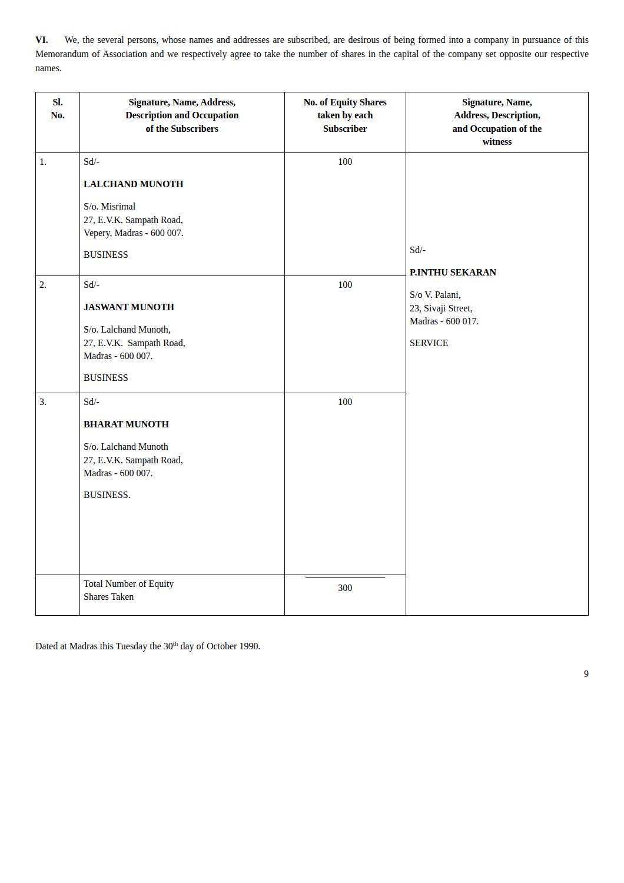VI. We, the several persons, whose names and addresses are subscribed, are desirous of being formed into a company in pursuance of this Memorandum of Association and we respectively agree to take the number of shares in the capital of the company set opposite our respective names.
| Sl. No. | Signature, Name, Address, Description and Occupation of the Subscribers | No. of Equity Shares taken by each Subscriber | Signature, Name, Address, Description, and Occupation of the witness |
| --- | --- | --- | --- |
| 1. | Sd/- LALCHAND MUNOTH S/o. Misrimal 27, E.V.K. Sampath Road, Vepery, Madras - 600 007. BUSINESS | 100 | Sd/- P.INTHU SEKARAN S/o V. Palani, 23, Sivaji Street, Madras - 600 017. SERVICE |
| 2. | Sd/- JASWANT MUNOTH S/o. Lalchand Munoth, 27, E.V.K. Sampath Road, Madras - 600 007. BUSINESS | 100 |
| 3. | Sd/- BHARAT MUNOTH S/o. Lalchand Munoth 27, E.V.K. Sampath Road, Madras - 600 007. BUSINESS. | 100 |
| | Total Number of Equity Shares Taken | 300 |
Dated at Madras this Tuesday the 30th day of October 1990.
9